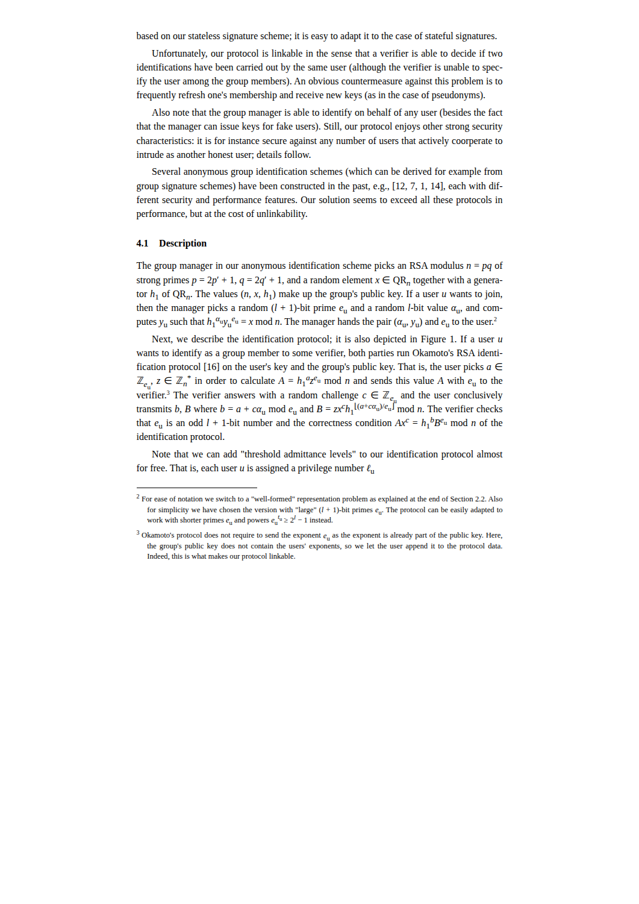based on our stateless signature scheme; it is easy to adapt it to the case of stateful signatures.
Unfortunately, our protocol is linkable in the sense that a verifier is able to decide if two identifications have been carried out by the same user (although the verifier is unable to specify the user among the group members). An obvious countermeasure against this problem is to frequently refresh one's membership and receive new keys (as in the case of pseudonyms).
Also note that the group manager is able to identify on behalf of any user (besides the fact that the manager can issue keys for fake users). Still, our protocol enjoys other strong security characteristics: it is for instance secure against any number of users that actively coorperate to intrude as another honest user; details follow.
Several anonymous group identification schemes (which can be derived for example from group signature schemes) have been constructed in the past, e.g., [12, 7, 1, 14], each with different security and performance features. Our solution seems to exceed all these protocols in performance, but at the cost of unlinkability.
4.1 Description
The group manager in our anonymous identification scheme picks an RSA modulus n = pq of strong primes p = 2p′ + 1, q = 2q′ + 1, and a random element x ∈ QRn together with a generator h1 of QRn. The values (n, x, h1) make up the group's public key. If a user u wants to join, then the manager picks a random (l + 1)-bit prime eu and a random l-bit value αu, and computes yu such that h1αuyueu = x mod n. The manager hands the pair (αu, yu) and eu to the user.2
Next, we describe the identification protocol; it is also depicted in Figure 1. If a user u wants to identify as a group member to some verifier, both parties run Okamoto's RSA identification protocol [16] on the user's key and the group's public key. That is, the user picks a ∈ ℤeu, z ∈ ℤn* in order to calculate A = h1azeu mod n and sends this value A with eu to the verifier.3 The verifier answers with a random challenge c ∈ ℤeu and the user conclusively transmits b, B where b = a + cαu mod eu and B = zxch1⌊(a+cαu)/eu⌋ mod n. The verifier checks that eu is an odd l + 1-bit number and the correctness condition Axc = h1bBeu mod n of the identification protocol.
Note that we can add "threshold admittance levels" to our identification protocol almost for free. That is, each user u is assigned a privilege number ℓu
2 For ease of notation we switch to a "well-formed" representation problem as explained at the end of Section 2.2. Also for simplicity we have chosen the version with "large" (l + 1)-bit primes eu. The protocol can be easily adapted to work with shorter primes eu and powers eutu ≥ 2l − 1 instead.
3 Okamoto's protocol does not require to send the exponent eu as the exponent is already part of the public key. Here, the group's public key does not contain the users' exponents, so we let the user append it to the protocol data. Indeed, this is what makes our protocol linkable.